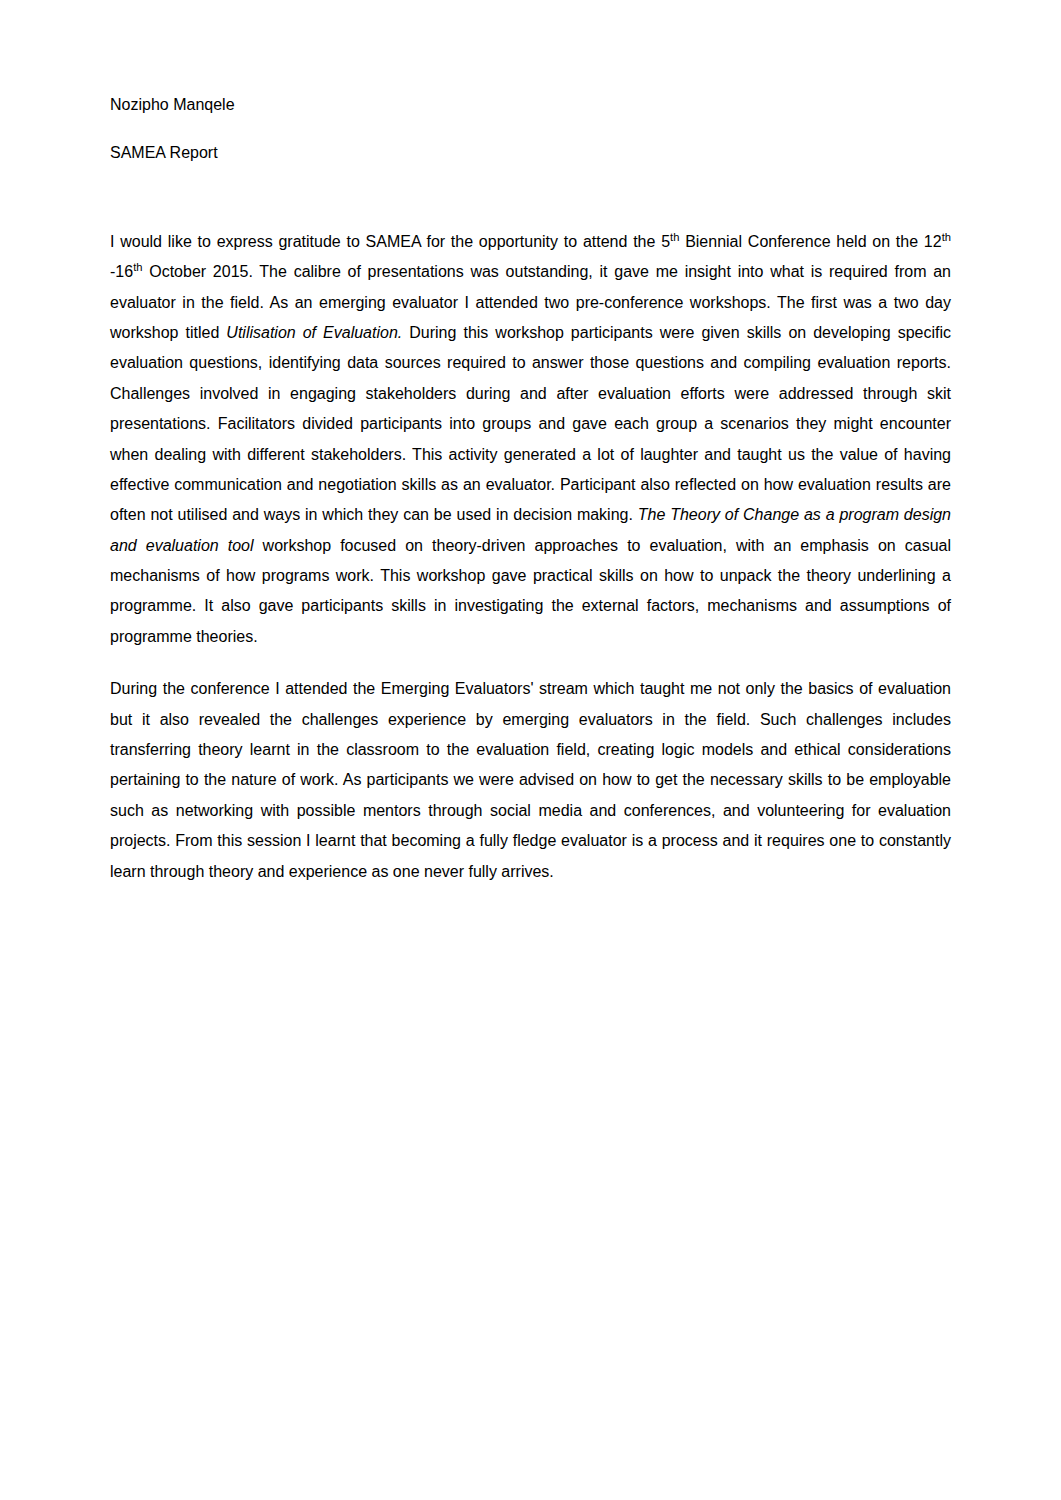Nozipho Manqele
SAMEA Report
I would like to express gratitude to SAMEA for the opportunity to attend the 5th Biennial Conference held on the 12th -16th October 2015. The calibre of presentations was outstanding, it gave me insight into what is required from an evaluator in the field. As an emerging evaluator I attended two pre-conference workshops. The first was a two day workshop titled Utilisation of Evaluation. During this workshop participants were given skills on developing specific evaluation questions, identifying data sources required to answer those questions and compiling evaluation reports. Challenges involved in engaging stakeholders during and after evaluation efforts were addressed through skit presentations. Facilitators divided participants into groups and gave each group a scenarios they might encounter when dealing with different stakeholders. This activity generated a lot of laughter and taught us the value of having effective communication and negotiation skills as an evaluator. Participant also reflected on how evaluation results are often not utilised and ways in which they can be used in decision making. The Theory of Change as a program design and evaluation tool workshop focused on theory-driven approaches to evaluation, with an emphasis on casual mechanisms of how programs work. This workshop gave practical skills on how to unpack the theory underlining a programme. It also gave participants skills in investigating the external factors, mechanisms and assumptions of programme theories.
During the conference I attended the Emerging Evaluators' stream which taught me not only the basics of evaluation but it also revealed the challenges experience by emerging evaluators in the field. Such challenges includes transferring theory learnt in the classroom to the evaluation field, creating logic models and ethical considerations pertaining to the nature of work. As participants we were advised on how to get the necessary skills to be employable such as networking with possible mentors through social media and conferences, and volunteering for evaluation projects. From this session I learnt that becoming a fully fledge evaluator is a process and it requires one to constantly learn through theory and experience as one never fully arrives.